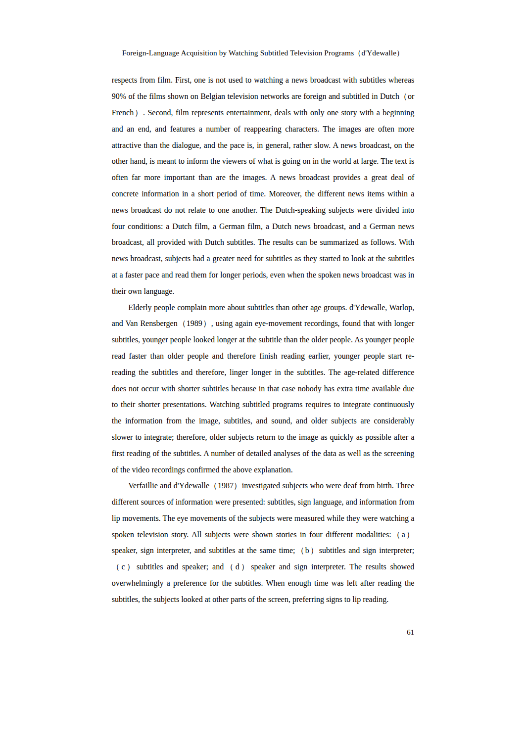Foreign-Language Acquisition by Watching Subtitled Television Programs（d'Ydewalle）
respects from film. First, one is not used to watching a news broadcast with subtitles whereas 90% of the films shown on Belgian television networks are foreign and subtitled in Dutch（or French）. Second, film represents entertainment, deals with only one story with a beginning and an end, and features a number of reappearing characters. The images are often more attractive than the dialogue, and the pace is, in general, rather slow. A news broadcast, on the other hand, is meant to inform the viewers of what is going on in the world at large. The text is often far more important than are the images. A news broadcast provides a great deal of concrete information in a short period of time. Moreover, the different news items within a news broadcast do not relate to one another. The Dutch-speaking subjects were divided into four conditions: a Dutch film, a German film, a Dutch news broadcast, and a German news broadcast, all provided with Dutch subtitles. The results can be summarized as follows. With news broadcast, subjects had a greater need for subtitles as they started to look at the subtitles at a faster pace and read them for longer periods, even when the spoken news broadcast was in their own language.
Elderly people complain more about subtitles than other age groups. d'Ydewalle, Warlop, and Van Rensbergen（1989）, using again eye-movement recordings, found that with longer subtitles, younger people looked longer at the subtitle than the older people. As younger people read faster than older people and therefore finish reading earlier, younger people start re-reading the subtitles and therefore, linger longer in the subtitles. The age-related difference does not occur with shorter subtitles because in that case nobody has extra time available due to their shorter presentations. Watching subtitled programs requires to integrate continuously the information from the image, subtitles, and sound, and older subjects are considerably slower to integrate; therefore, older subjects return to the image as quickly as possible after a first reading of the subtitles. A number of detailed analyses of the data as well as the screening of the video recordings confirmed the above explanation.
Verfaillie and d'Ydewalle（1987）investigated subjects who were deaf from birth. Three different sources of information were presented: subtitles, sign language, and information from lip movements. The eye movements of the subjects were measured while they were watching a spoken television story. All subjects were shown stories in four different modalities:（a）speaker, sign interpreter, and subtitles at the same time;（b）subtitles and sign interpreter;（c）subtitles and speaker; and（d）speaker and sign interpreter. The results showed overwhelmingly a preference for the subtitles. When enough time was left after reading the subtitles, the subjects looked at other parts of the screen, preferring signs to lip reading.
61